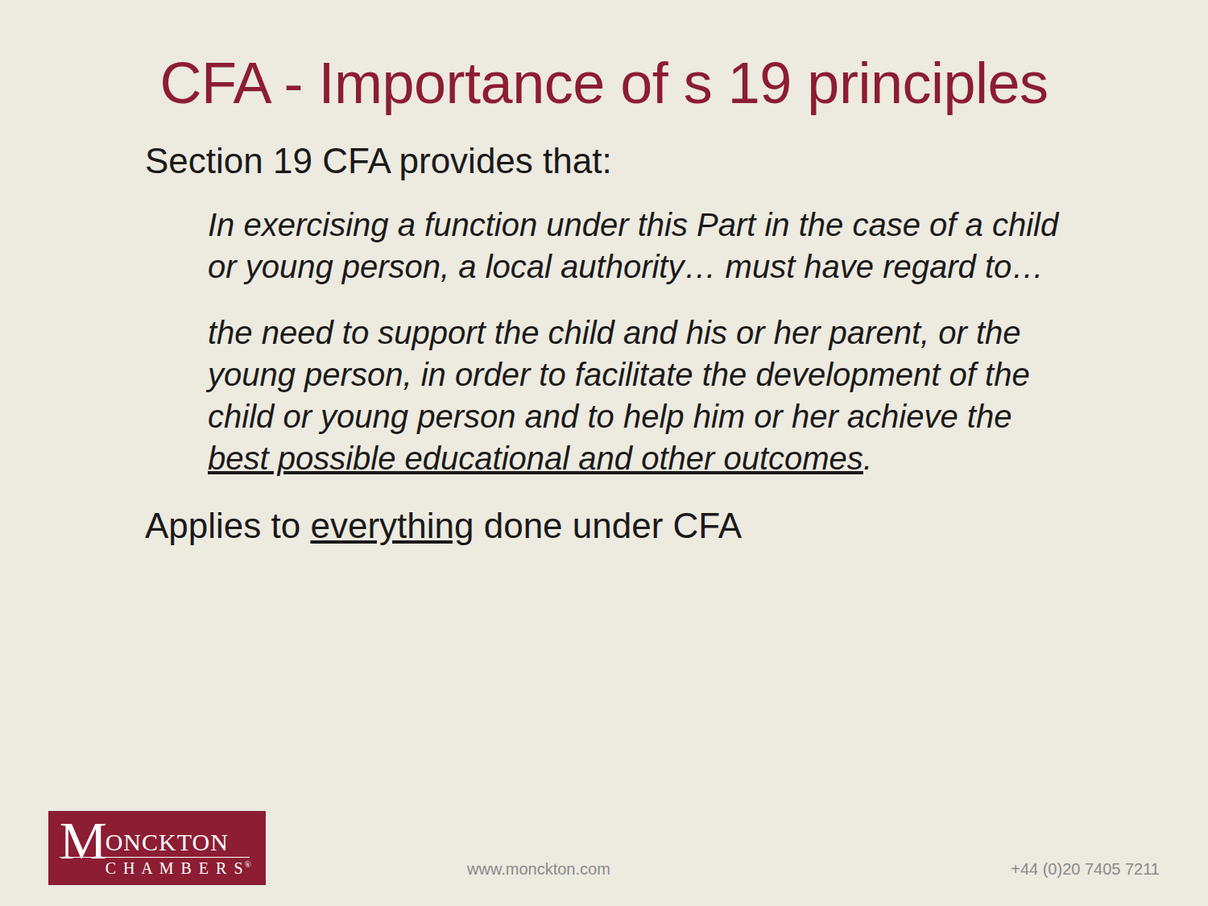CFA - Importance of s 19 principles
Section 19 CFA provides that:
In exercising a function under this Part in the case of a child or young person, a local authority… must have regard to…
the need to support the child and his or her parent, or the young person, in order to facilitate the development of the child or young person and to help him or her achieve the best possible educational and other outcomes.
Applies to everything done under CFA
M ONCKTON C H A M B E R S®
www.monckton.com +44 (0)20 7405 7211